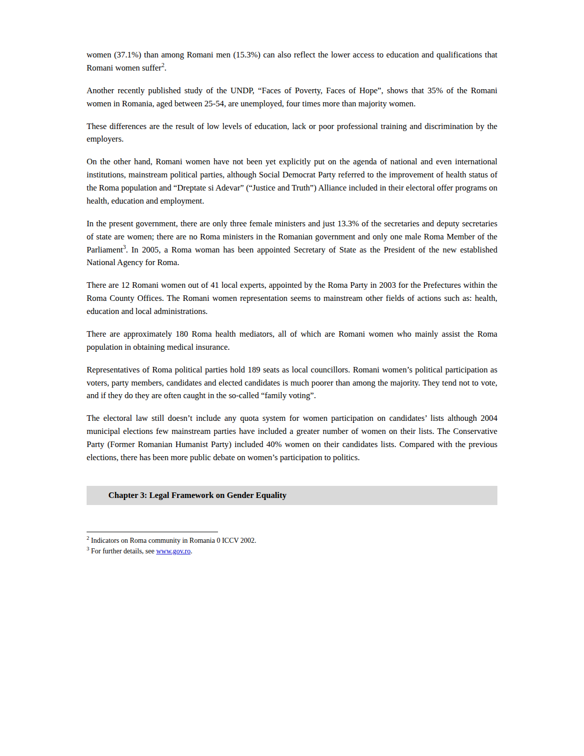women (37.1%) than among Romani men (15.3%) can also reflect the lower access to education and qualifications that Romani women suffer2.
Another recently published study of the UNDP, “Faces of Poverty, Faces of Hope”, shows that 35% of the Romani women in Romania, aged between 25-54, are unemployed, four times more than majority women.
These differences are the result of low levels of education, lack or poor professional training and discrimination by the employers.
On the other hand, Romani women have not been yet explicitly put on the agenda of national and even international institutions, mainstream political parties, although Social Democrat Party referred to the improvement of health status of the Roma population and “Dreptate si Adevar” (“Justice and Truth”) Alliance included in their electoral offer programs on health, education and employment.
In the present government, there are only three female ministers and just 13.3% of the secretaries and deputy secretaries of state are women; there are no Roma ministers in the Romanian government and only one male Roma Member of the Parliament3. In 2005, a Roma woman has been appointed Secretary of State as the President of the new established National Agency for Roma.
There are 12 Romani women out of 41 local experts, appointed by the Roma Party in 2003 for the Prefectures within the Roma County Offices. The Romani women representation seems to mainstream other fields of actions such as: health, education and local administrations.
There are approximately 180 Roma health mediators, all of which are Romani women who mainly assist the Roma population in obtaining medical insurance.
Representatives of Roma political parties hold 189 seats as local councillors. Romani women’s political participation as voters, party members, candidates and elected candidates is much poorer than among the majority. They tend not to vote, and if they do they are often caught in the so-called “family voting”.
The electoral law still doesn’t include any quota system for women participation on candidates’ lists although 2004 municipal elections few mainstream parties have included a greater number of women on their lists. The Conservative Party (Former Romanian Humanist Party) included 40% women on their candidates lists. Compared with the previous elections, there has been more public debate on women’s participation to politics.
Chapter 3: Legal Framework on Gender Equality
2 Indicators on Roma community in Romania 0 ICCV 2002.
3 For further details, see www.gov.ro.